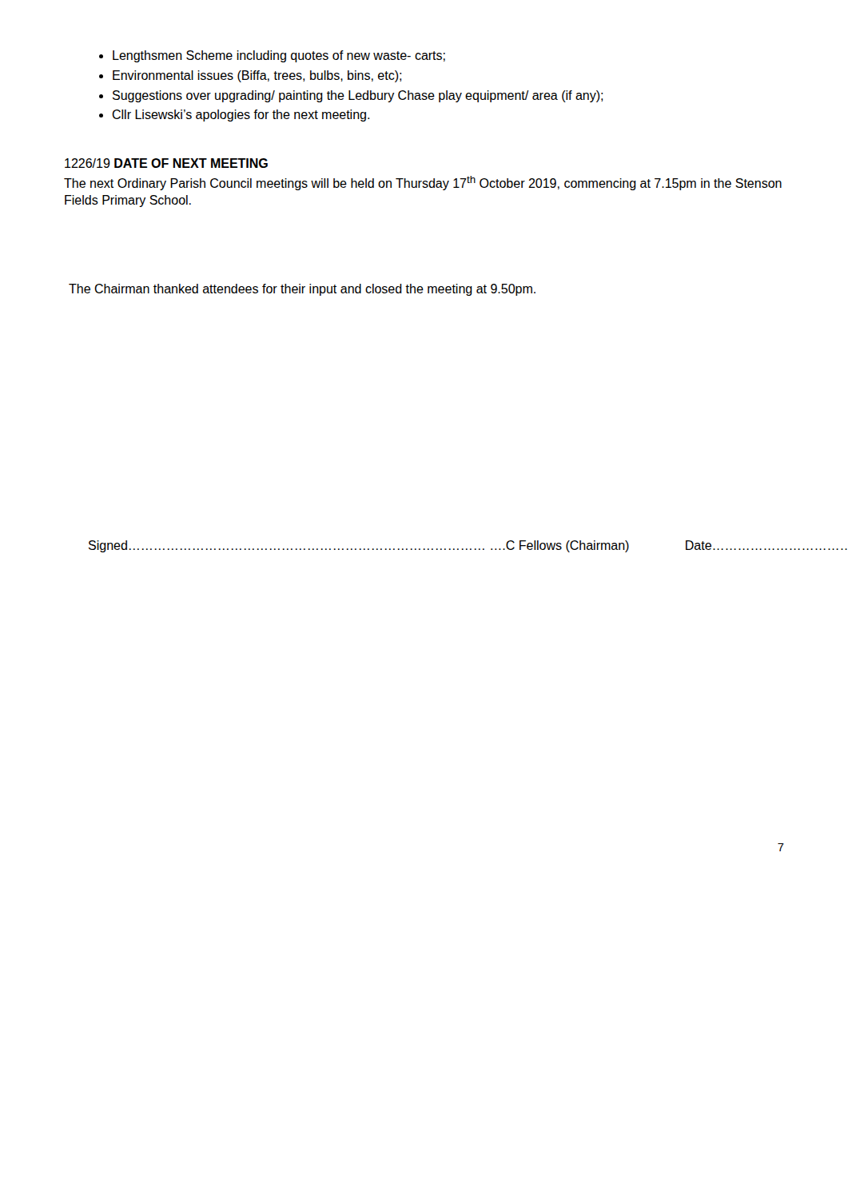Lengthsmen Scheme including quotes of new waste- carts;
Environmental issues (Biffa, trees, bulbs, bins, etc);
Suggestions over upgrading/ painting the Ledbury Chase play equipment/ area (if any);
Cllr Lisewski’s apologies for the next meeting.
1226/19 DATE OF NEXT MEETING
The next Ordinary Parish Council meetings will be held on Thursday 17th October 2019, commencing at 7.15pm in the Stenson Fields Primary School.
The Chairman thanked attendees for their input and closed the meeting at 9.50pm.
Signed………………………………………………………………………… ….C Fellows (Chairman) Date……………………………
7